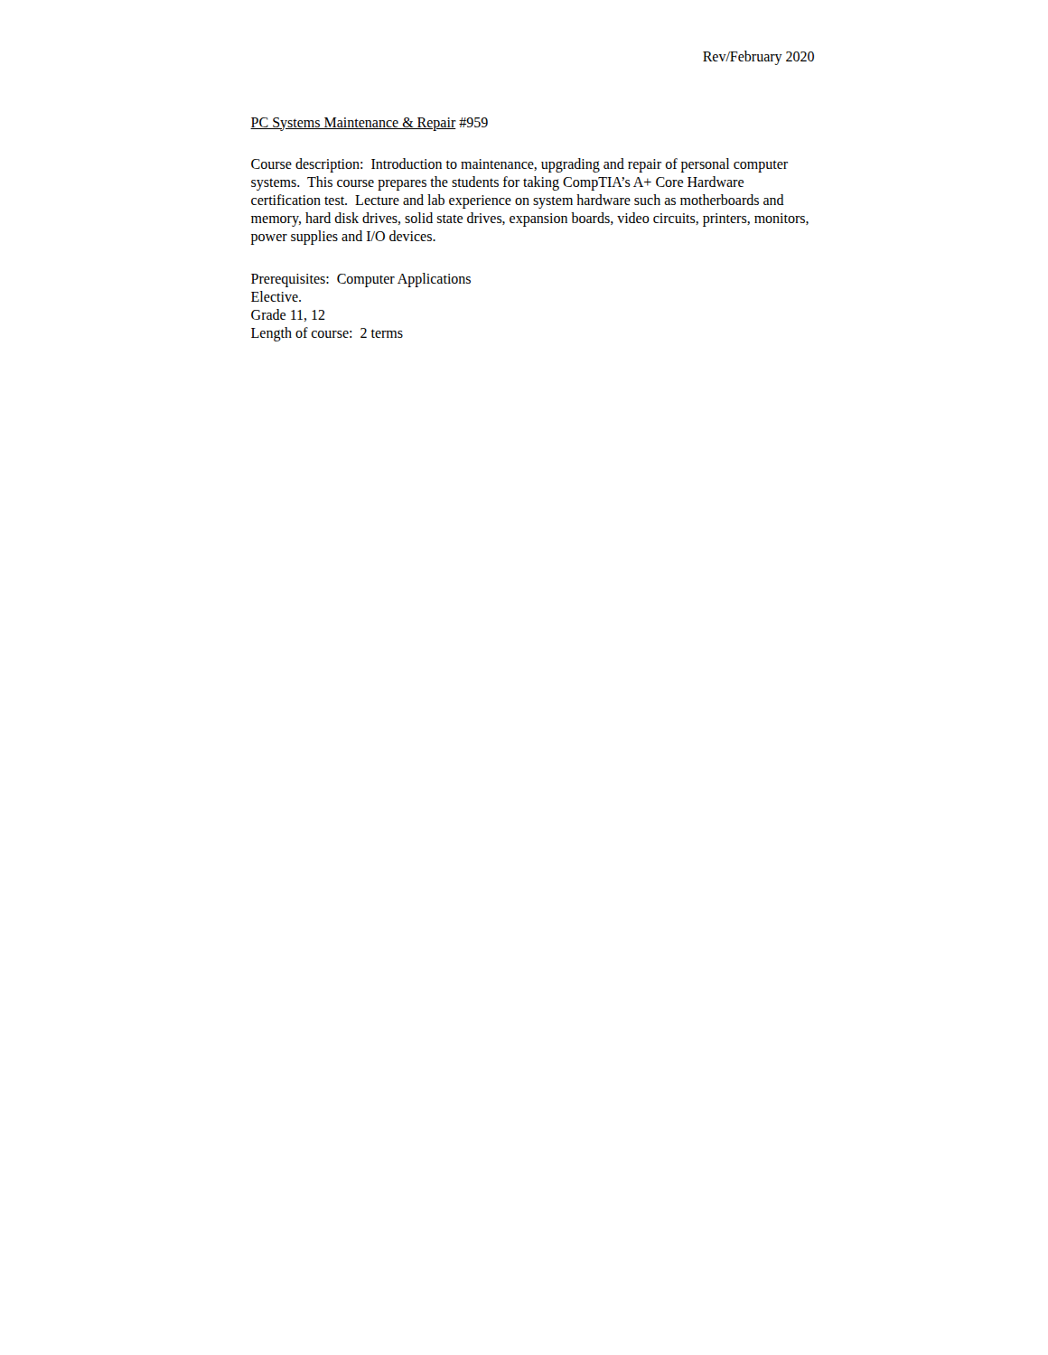Rev/February 2020
PC Systems Maintenance & Repair #959
Course description: Introduction to maintenance, upgrading and repair of personal computer systems. This course prepares the students for taking CompTIA’s A+ Core Hardware certification test. Lecture and lab experience on system hardware such as motherboards and memory, hard disk drives, solid state drives, expansion boards, video circuits, printers, monitors, power supplies and I/O devices.
Prerequisites: Computer Applications Elective. Grade 11, 12 Length of course: 2 terms